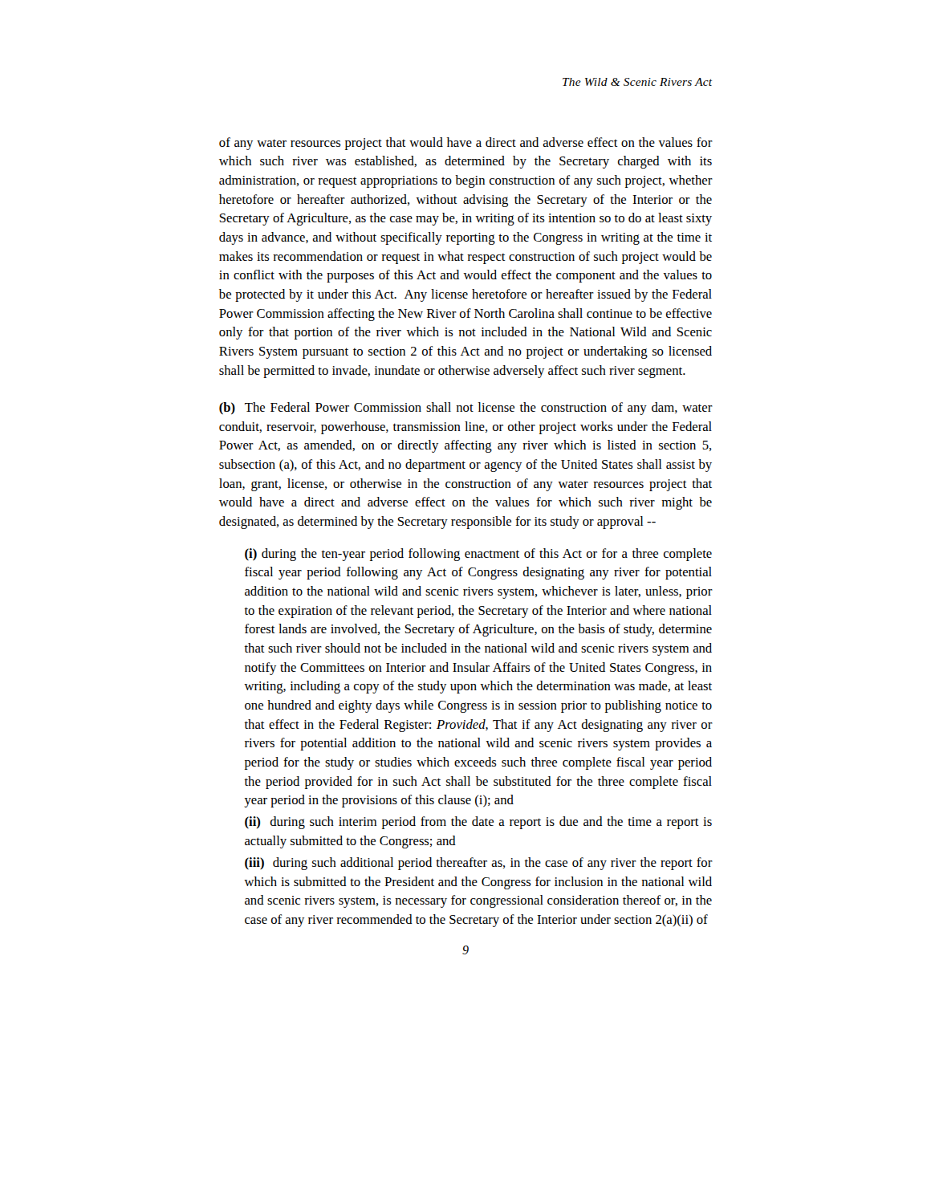The Wild & Scenic Rivers Act
of any water resources project that would have a direct and adverse effect on the values for which such river was established, as determined by the Secretary charged with its administration, or request appropriations to begin construction of any such project, whether heretofore or hereafter authorized, without advising the Secretary of the Interior or the Secretary of Agriculture, as the case may be, in writing of its intention so to do at least sixty days in advance, and without specifically reporting to the Congress in writing at the time it makes its recommendation or request in what respect construction of such project would be in conflict with the purposes of this Act and would effect the component and the values to be protected by it under this Act. Any license heretofore or hereafter issued by the Federal Power Commission affecting the New River of North Carolina shall continue to be effective only for that portion of the river which is not included in the National Wild and Scenic Rivers System pursuant to section 2 of this Act and no project or undertaking so licensed shall be permitted to invade, inundate or otherwise adversely affect such river segment.
(b) The Federal Power Commission shall not license the construction of any dam, water conduit, reservoir, powerhouse, transmission line, or other project works under the Federal Power Act, as amended, on or directly affecting any river which is listed in section 5, subsection (a), of this Act, and no department or agency of the United States shall assist by loan, grant, license, or otherwise in the construction of any water resources project that would have a direct and adverse effect on the values for which such river might be designated, as determined by the Secretary responsible for its study or approval --
(i) during the ten-year period following enactment of this Act or for a three complete fiscal year period following any Act of Congress designating any river for potential addition to the national wild and scenic rivers system, whichever is later, unless, prior to the expiration of the relevant period, the Secretary of the Interior and where national forest lands are involved, the Secretary of Agriculture, on the basis of study, determine that such river should not be included in the national wild and scenic rivers system and notify the Committees on Interior and Insular Affairs of the United States Congress, in writing, including a copy of the study upon which the determination was made, at least one hundred and eighty days while Congress is in session prior to publishing notice to that effect in the Federal Register: Provided, That if any Act designating any river or rivers for potential addition to the national wild and scenic rivers system provides a period for the study or studies which exceeds such three complete fiscal year period the period provided for in such Act shall be substituted for the three complete fiscal year period in the provisions of this clause (i); and
(ii) during such interim period from the date a report is due and the time a report is actually submitted to the Congress; and
(iii) during such additional period thereafter as, in the case of any river the report for which is submitted to the President and the Congress for inclusion in the national wild and scenic rivers system, is necessary for congressional consideration thereof or, in the case of any river recommended to the Secretary of the Interior under section 2(a)(ii) of
9